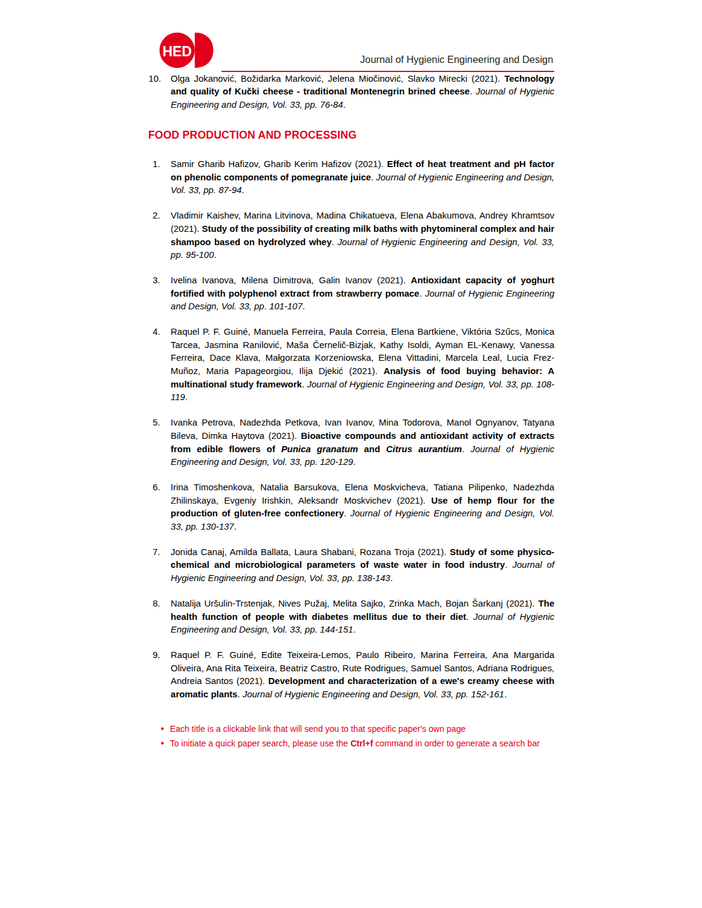HED
Journal of Hygienic Engineering and Design
10. Olga Jokanović, Božidarka Marković, Jelena Miočinović, Slavko Mirecki (2021). Technology and quality of Kučki cheese - traditional Montenegrin brined cheese. Journal of Hygienic Engineering and Design, Vol. 33, pp. 76-84.
FOOD PRODUCTION AND PROCESSING
1. Samir Gharib Hafizov, Gharib Kerim Hafizov (2021). Effect of heat treatment and pH factor on phenolic components of pomegranate juice. Journal of Hygienic Engineering and Design, Vol. 33, pp. 87-94.
2. Vladimir Kaishev, Marina Litvinova, Madina Chikatueva, Elena Abakumova, Andrey Khramtsov (2021). Study of the possibility of creating milk baths with phytomineral complex and hair shampoo based on hydrolyzed whey. Journal of Hygienic Engineering and Design, Vol. 33, pp. 95-100.
3. Ivelina Ivanova, Milena Dimitrova, Galin Ivanov (2021). Antioxidant capacity of yoghurt fortified with polyphenol extract from strawberry pomace. Journal of Hygienic Engineering and Design, Vol. 33, pp. 101-107.
4. Raquel P. F. Guiné, Manuela Ferreira, Paula Correia, Elena Bartkiene, Viktória Szűcs, Monica Tarcea, Jasmina Ranilović, Maša Černelič-Bizjak, Kathy Isoldi, Ayman EL-Kenawy, Vanessa Ferreira, Dace Klava, Małgorzata Korzeniowska, Elena Vittadini, Marcela Leal, Lucia Frez-Muñoz, Maria Papageorgiou, Ilija Djekić (2021). Analysis of food buying behavior: A multinational study framework. Journal of Hygienic Engineering and Design, Vol. 33, pp. 108-119.
5. Ivanka Petrova, Nadezhda Petkova, Ivan Ivanov, Mina Todorova, Manol Ognyanov, Tatyana Bileva, Dimka Haytova (2021). Bioactive compounds and antioxidant activity of extracts from edible flowers of Punica granatum and Citrus aurantium. Journal of Hygienic Engineering and Design, Vol. 33, pp. 120-129.
6. Irina Timoshenkova, Natalia Barsukova, Elena Moskvicheva, Tatiana Pilipenko, Nadezhda Zhilinskaya, Evgeniy Irishkin, Aleksandr Moskvichev (2021). Use of hemp flour for the production of gluten-free confectionery. Journal of Hygienic Engineering and Design, Vol. 33, pp. 130-137.
7. Jonida Canaj, Amilda Ballata, Laura Shabani, Rozana Troja (2021). Study of some physico-chemical and microbiological parameters of waste water in food industry. Journal of Hygienic Engineering and Design, Vol. 33, pp. 138-143.
8. Natalija Uršulin-Trstenjak, Nives Pužaj, Melita Sajko, Zrinka Mach, Bojan Šarkanj (2021). The health function of people with diabetes mellitus due to their diet. Journal of Hygienic Engineering and Design, Vol. 33, pp. 144-151.
9. Raquel P. F. Guiné, Edite Teixeira-Lemos, Paulo Ribeiro, Marina Ferreira, Ana Margarida Oliveira, Ana Rita Teixeira, Beatriz Castro, Rute Rodrigues, Samuel Santos, Adriana Rodrigues, Andreia Santos (2021). Development and characterization of a ewe's creamy cheese with aromatic plants. Journal of Hygienic Engineering and Design, Vol. 33, pp. 152-161.
Each title is a clickable link that will send you to that specific paper's own page
To initiate a quick paper search, please use the Ctrl+f command in order to generate a search bar